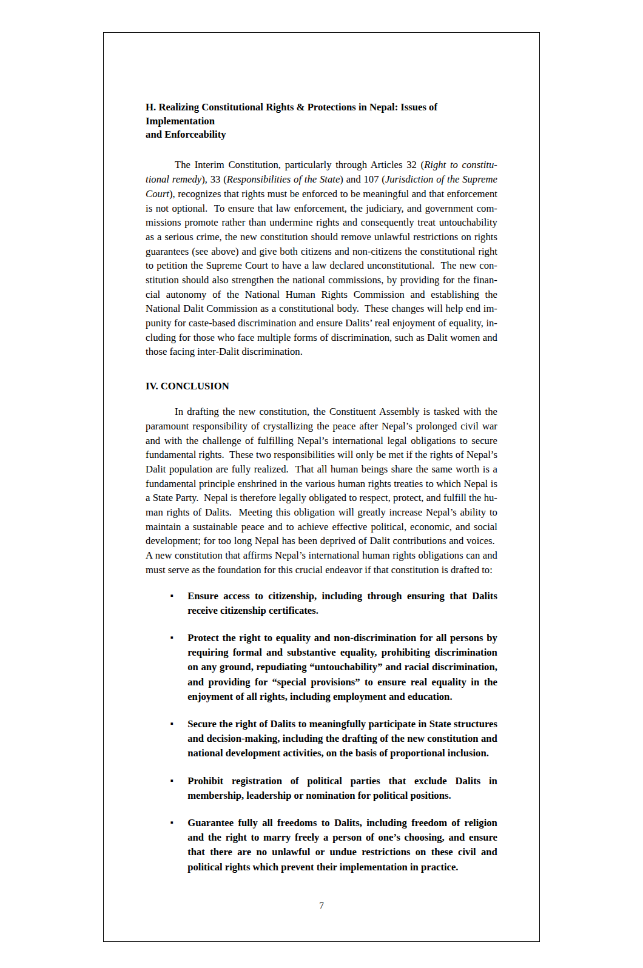H. Realizing Constitutional Rights & Protections in Nepal: Issues of Implementation
and Enforceability
The Interim Constitution, particularly through Articles 32 (Right to constitutional remedy), 33 (Responsibilities of the State) and 107 (Jurisdiction of the Supreme Court), recognizes that rights must be enforced to be meaningful and that enforcement is not optional. To ensure that law enforcement, the judiciary, and government commissions promote rather than undermine rights and consequently treat untouchability as a serious crime, the new constitution should remove unlawful restrictions on rights guarantees (see above) and give both citizens and non-citizens the constitutional right to petition the Supreme Court to have a law declared unconstitutional. The new constitution should also strengthen the national commissions, by providing for the financial autonomy of the National Human Rights Commission and establishing the National Dalit Commission as a constitutional body. These changes will help end impunity for caste-based discrimination and ensure Dalits’ real enjoyment of equality, including for those who face multiple forms of discrimination, such as Dalit women and those facing inter-Dalit discrimination.
IV. CONCLUSION
In drafting the new constitution, the Constituent Assembly is tasked with the paramount responsibility of crystallizing the peace after Nepal’s prolonged civil war and with the challenge of fulfilling Nepal’s international legal obligations to secure fundamental rights. These two responsibilities will only be met if the rights of Nepal’s Dalit population are fully realized. That all human beings share the same worth is a fundamental principle enshrined in the various human rights treaties to which Nepal is a State Party. Nepal is therefore legally obligated to respect, protect, and fulfill the human rights of Dalits. Meeting this obligation will greatly increase Nepal’s ability to maintain a sustainable peace and to achieve effective political, economic, and social development; for too long Nepal has been deprived of Dalit contributions and voices. A new constitution that affirms Nepal’s international human rights obligations can and must serve as the foundation for this crucial endeavor if that constitution is drafted to:
Ensure access to citizenship, including through ensuring that Dalits receive citizenship certificates.
Protect the right to equality and non-discrimination for all persons by requiring formal and substantive equality, prohibiting discrimination on any ground, repudiating “untouchability” and racial discrimination, and providing for “special provisions” to ensure real equality in the enjoyment of all rights, including employment and education.
Secure the right of Dalits to meaningfully participate in State structures and decision-making, including the drafting of the new constitution and national development activities, on the basis of proportional inclusion.
Prohibit registration of political parties that exclude Dalits in membership, leadership or nomination for political positions.
Guarantee fully all freedoms to Dalits, including freedom of religion and the right to marry freely a person of one’s choosing, and ensure that there are no unlawful or undue restrictions on these civil and political rights which prevent their implementation in practice.
7